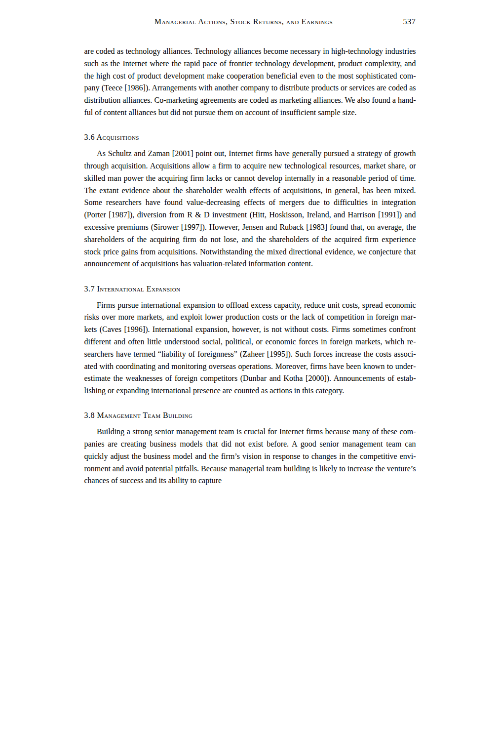Managerial Actions, Stock Returns, and Earnings 537
are coded as technology alliances. Technology alliances become necessary in high-technology industries such as the Internet where the rapid pace of frontier technology development, product complexity, and the high cost of product development make cooperation beneficial even to the most sophisticated company (Teece [1986]). Arrangements with another company to distribute products or services are coded as distribution alliances. Co-marketing agreements are coded as marketing alliances. We also found a handful of content alliances but did not pursue them on account of insufficient sample size.
3.6 Acquisitions
As Schultz and Zaman [2001] point out, Internet firms have generally pursued a strategy of growth through acquisition. Acquisitions allow a firm to acquire new technological resources, market share, or skilled man power the acquiring firm lacks or cannot develop internally in a reasonable period of time. The extant evidence about the shareholder wealth effects of acquisitions, in general, has been mixed. Some researchers have found value-decreasing effects of mergers due to difficulties in integration (Porter [1987]), diversion from R & D investment (Hitt, Hoskisson, Ireland, and Harrison [1991]) and excessive premiums (Sirower [1997]). However, Jensen and Ruback [1983] found that, on average, the shareholders of the acquiring firm do not lose, and the shareholders of the acquired firm experience stock price gains from acquisitions. Notwithstanding the mixed directional evidence, we conjecture that announcement of acquisitions has valuation-related information content.
3.7 International Expansion
Firms pursue international expansion to offload excess capacity, reduce unit costs, spread economic risks over more markets, and exploit lower production costs or the lack of competition in foreign markets (Caves [1996]). International expansion, however, is not without costs. Firms sometimes confront different and often little understood social, political, or economic forces in foreign markets, which researchers have termed “liability of foreignness” (Zaheer [1995]). Such forces increase the costs associated with coordinating and monitoring overseas operations. Moreover, firms have been known to underestimate the weaknesses of foreign competitors (Dunbar and Kotha [2000]). Announcements of establishing or expanding international presence are counted as actions in this category.
3.8 Management Team Building
Building a strong senior management team is crucial for Internet firms because many of these companies are creating business models that did not exist before. A good senior management team can quickly adjust the business model and the firm’s vision in response to changes in the competitive environment and avoid potential pitfalls. Because managerial team building is likely to increase the venture’s chances of success and its ability to capture